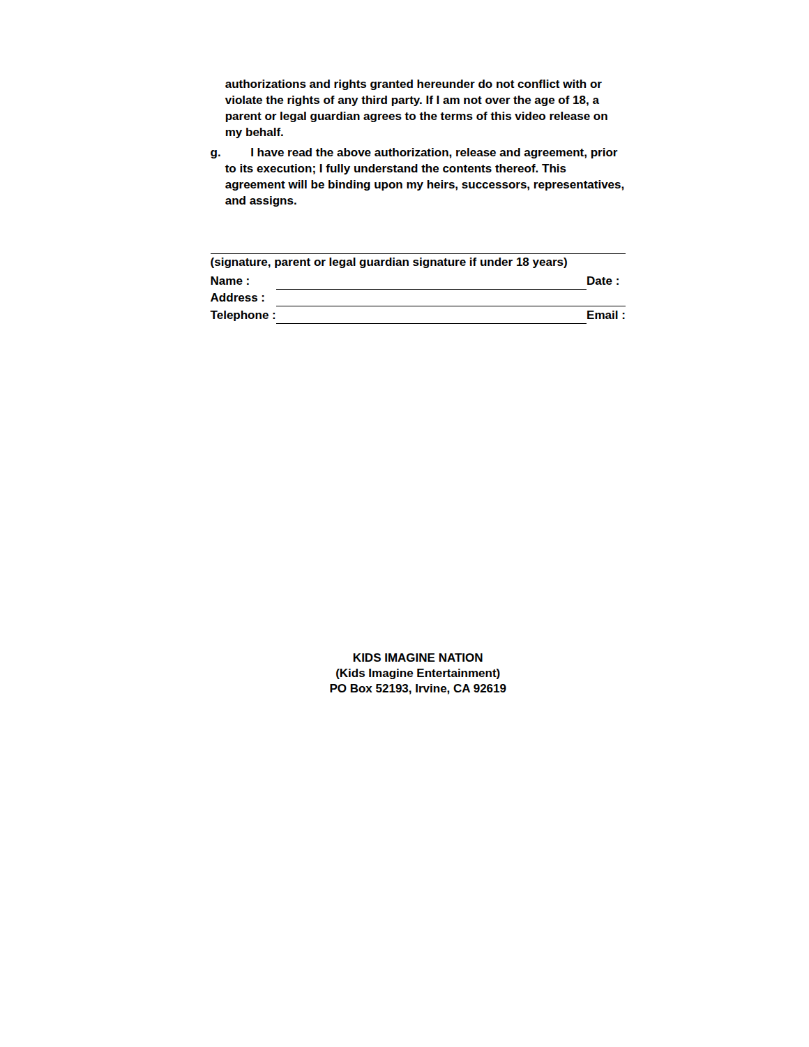authorizations and rights granted hereunder do not conflict with or violate the rights of any third party. If I am not over the age of 18, a parent or legal guardian agrees to the terms of this video release on my behalf.
g. I have read the above authorization, release and agreement, prior to its execution; I fully understand the contents thereof. This agreement will be binding upon my heirs, successors, representatives, and assigns.
(signature, parent or legal guardian signature if under 18 years)
| Name : | | | Date : | |
| Address : | |
| Telephone : | | | Email : | |
KIDS IMAGINE NATION
(Kids Imagine Entertainment)
PO Box 52193, Irvine, CA 92619